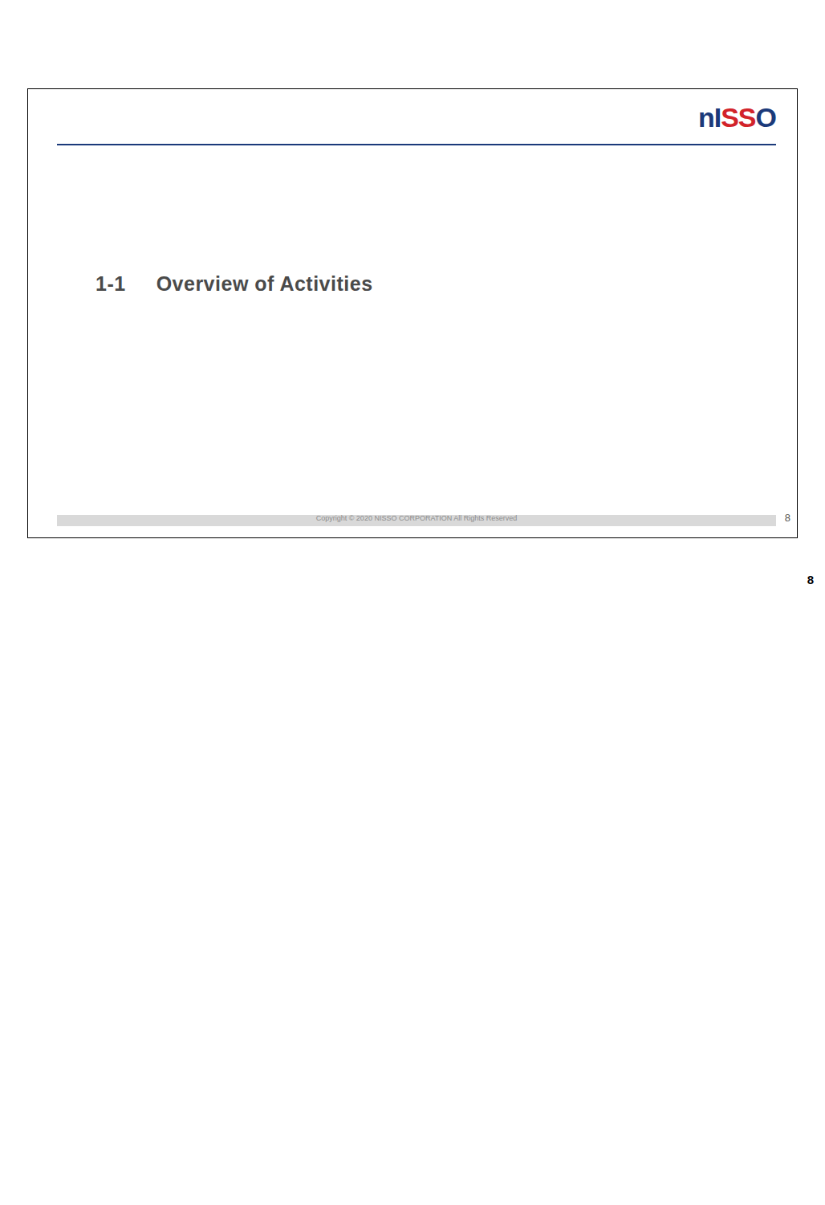nISS O
1-1 Overview of Activities
Copyright © 2020 NISSO CORPORATION All Rights Reserved 8
8